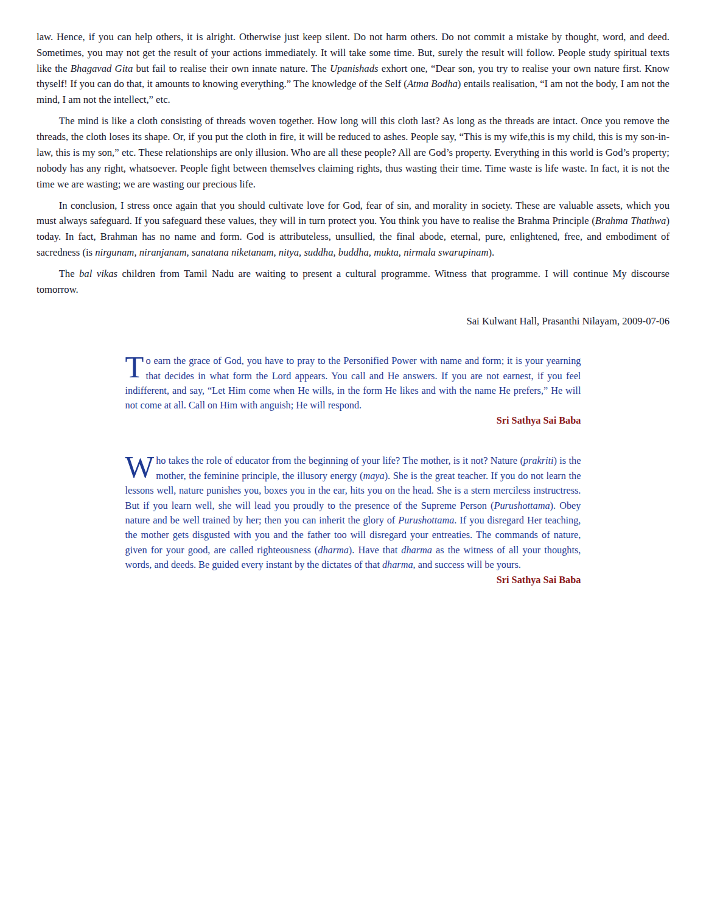law. Hence, if you can help others, it is alright. Otherwise just keep silent. Do not harm others. Do not commit a mistake by thought, word, and deed. Sometimes, you may not get the result of your actions immediately. It will take some time. But, surely the result will follow. People study spiritual texts like the Bhagavad Gita but fail to realise their own innate nature. The Upanishads exhort one, “Dear son, you try to realise your own nature first. Know thyself! If you can do that, it amounts to knowing everything.” The knowledge of the Self (Atma Bodha) entails realisation, “I am not the body, I am not the mind, I am not the intellect,” etc.
The mind is like a cloth consisting of threads woven together. How long will this cloth last? As long as the threads are intact. Once you remove the threads, the cloth loses its shape. Or, if you put the cloth in fire, it will be reduced to ashes. People say, “This is my wife,this is my child, this is my son-in-law, this is my son,” etc. These relationships are only illusion. Who are all these people? All are God’s property. Everything in this world is God’s property; nobody has any right, whatsoever. People fight between themselves claiming rights, thus wasting their time. Time waste is life waste. In fact, it is not the time we are wasting; we are wasting our precious life.
In conclusion, I stress once again that you should cultivate love for God, fear of sin, and morality in society. These are valuable assets, which you must always safeguard. If you safeguard these values, they will in turn protect you. You think you have to realise the Brahma Principle (Brahma Thathwa) today. In fact, Brahman has no name and form. God is attributeless, unsullied, the final abode, eternal, pure, enlightened, free, and embodiment of sacredness (is nirgunam, niranjanam, sanatana niketanam, nitya, suddha, buddha, mukta, nirmala swarupinam).
The bal vikas children from Tamil Nadu are waiting to present a cultural programme. Witness that programme. I will continue My discourse tomorrow.
Sai Kulwant Hall, Prasanthi Nilayam, 2009-07-06
To earn the grace of God, you have to pray to the Personified Power with name and form; it is your yearning that decides in what form the Lord appears. You call and He answers. If you are not earnest, if you feel indifferent, and say, “Let Him come when He wills, in the form He likes and with the name He prefers,” He will not come at all. Call on Him with anguish; He will respond.
Sri Sathya Sai Baba
Who takes the role of educator from the beginning of your life? The mother, is it not? Nature (prakriti) is the mother, the feminine principle, the illusory energy (maya). She is the great teacher. If you do not learn the lessons well, nature punishes you, boxes you in the ear, hits you on the head. She is a stern merciless instructress. But if you learn well, she will lead you proudly to the presence of the Supreme Person (Purushottama). Obey nature and be well trained by her; then you can inherit the glory of Purushottama. If you disregard Her teaching, the mother gets disgusted with you and the father too will disregard your entreaties. The commands of nature, given for your good, are called righteousness (dharma). Have that dharma as the witness of all your thoughts, words, and deeds. Be guided every instant by the dictates of that dharma, and success will be yours.
Sri Sathya Sai Baba